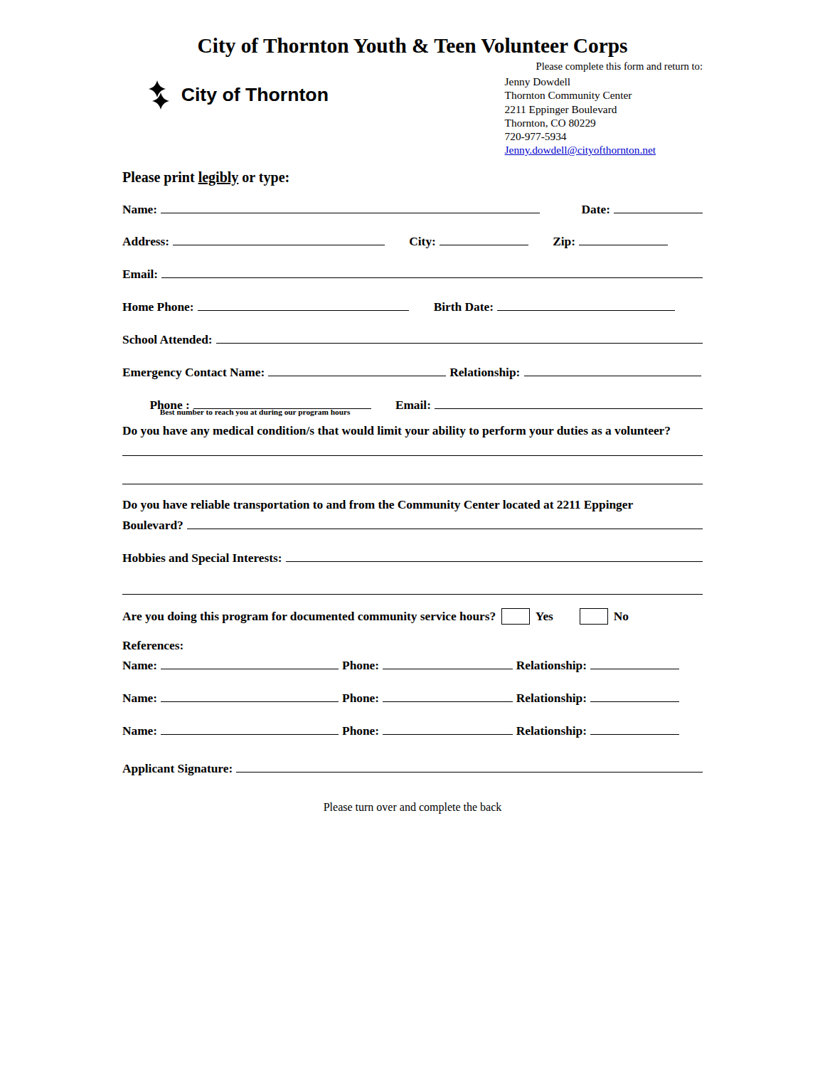City of Thornton Youth & Teen Volunteer Corps
Please complete this form and return to:
City of Thornton
Jenny Dowdell
Thornton Community Center
2211 Eppinger Boulevard
Thornton, CO 80229
720-977-5934
Jenny.dowdell@cityofthornton.net
Please print legibly or type:
Name: Date:
Address: City: Zip:
Email:
Home Phone: Birth Date:
School Attended:
Emergency Contact Name: Relationship:
Phone : Email:
Best number to reach you at during our program hours
Do you have any medical condition/s that would limit your ability to perform your duties as a volunteer?
Do you have reliable transportation to and from the Community Center located at 2211 Eppinger
Boulevard?
Hobbies and Special Interests:
Are you doing this program for documented community service hours? Yes No
References:
Name: Phone: Relationship:
Name: Phone: Relationship:
Name: Phone: Relationship:
Applicant Signature:
Please turn over and complete the back